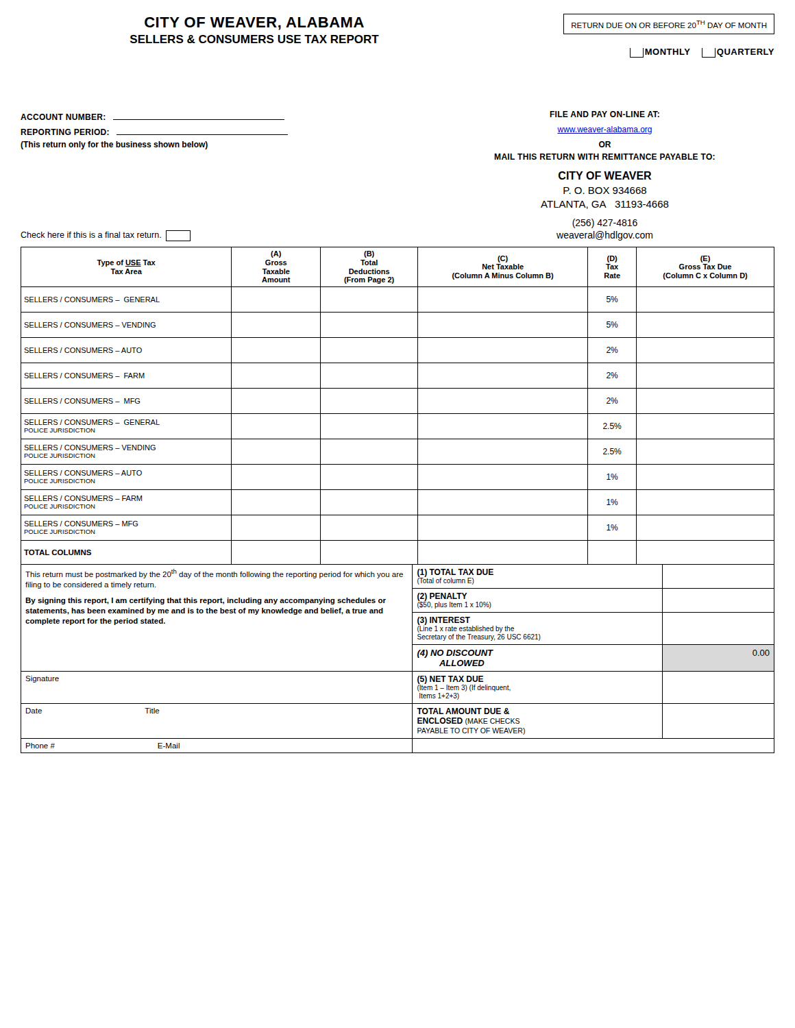RETURN DUE ON OR BEFORE 20TH DAY OF MONTH
CITY OF WEAVER, ALABAMA
SELLERS & CONSUMERS USE TAX REPORT
MONTHLY QUARTERLY
| ACCOUNT NUMBER: | FILE AND PAY ON-LINE AT: |
| REPORTING PERIOD: | www.weaver-alabama.org |
| (This return only for the business shown below) | OR |
| | MAIL THIS RETURN WITH REMITTANCE PAYABLE TO: |
| Check here if this is a final tax return. | CITY OF WEAVER P. O. BOX 934668 ATLANTA, GA 31193-4668 (256) 427-4816 weaveral@hdlgov.com |
| Type of USE Tax Tax Area | (A) Gross Taxable Amount | (B) Total Deductions (From Page 2) | (C) Net Taxable (Column A Minus Column B) | (D) Tax Rate | (E) Gross Tax Due (Column C x Column D) |
| --- | --- | --- | --- | --- | --- |
| SELLERS / CONSUMERS – GENERAL | | | | 5% | |
| SELLERS / CONSUMERS – VENDING | | | | 5% | |
| SELLERS / CONSUMERS – AUTO | | | | 2% | |
| SELLERS / CONSUMERS – FARM | | | | 2% | |
| SELLERS / CONSUMERS – MFG | | | | 2% | |
| SELLERS / CONSUMERS – GENERAL POLICE JURISDICTION | | | | 2.5% | |
| SELLERS / CONSUMERS – VENDING POLICE JURISDICTION | | | | 2.5% | |
| SELLERS / CONSUMERS – AUTO POLICE JURISDICTION | | | | 1% | |
| SELLERS / CONSUMERS – FARM POLICE JURISDICTION | | | | 1% | |
| SELLERS / CONSUMERS – MFG POLICE JURISDICTION | | | | 1% | |
| TOTAL COLUMNS | | | | | |
| This return must be postmarked by the 20 th day of the month following the reporting period for which you are filing to be considered a timely return. By signing this report, I am certifying that this report, including any accompanying schedules or statements, has been examined by me and is to the best of my knowledge and belief, a true and complete report for the period stated. | (1) TOTAL TAX DUE (Total of column E) | |
| (2) PENALTY ($50, plus Item 1 x 10%) | |
| (3) INTEREST (Line 1 x rate established by the Secretary of the Treasury, 26 USC 6621) | |
| (4) NO DISCOUNT ALLOWED | 0.00 |
| Signature | (5) NET TAX DUE (Item 1 – Item 3) (If delinquent, Items 1+2+3) | |
| Date Title | TOTAL AMOUNT DUE & ENCLOSED (MAKE CHECKS PAYABLE TO CITY OF WEAVER) | |
| Phone # E-Mail | |